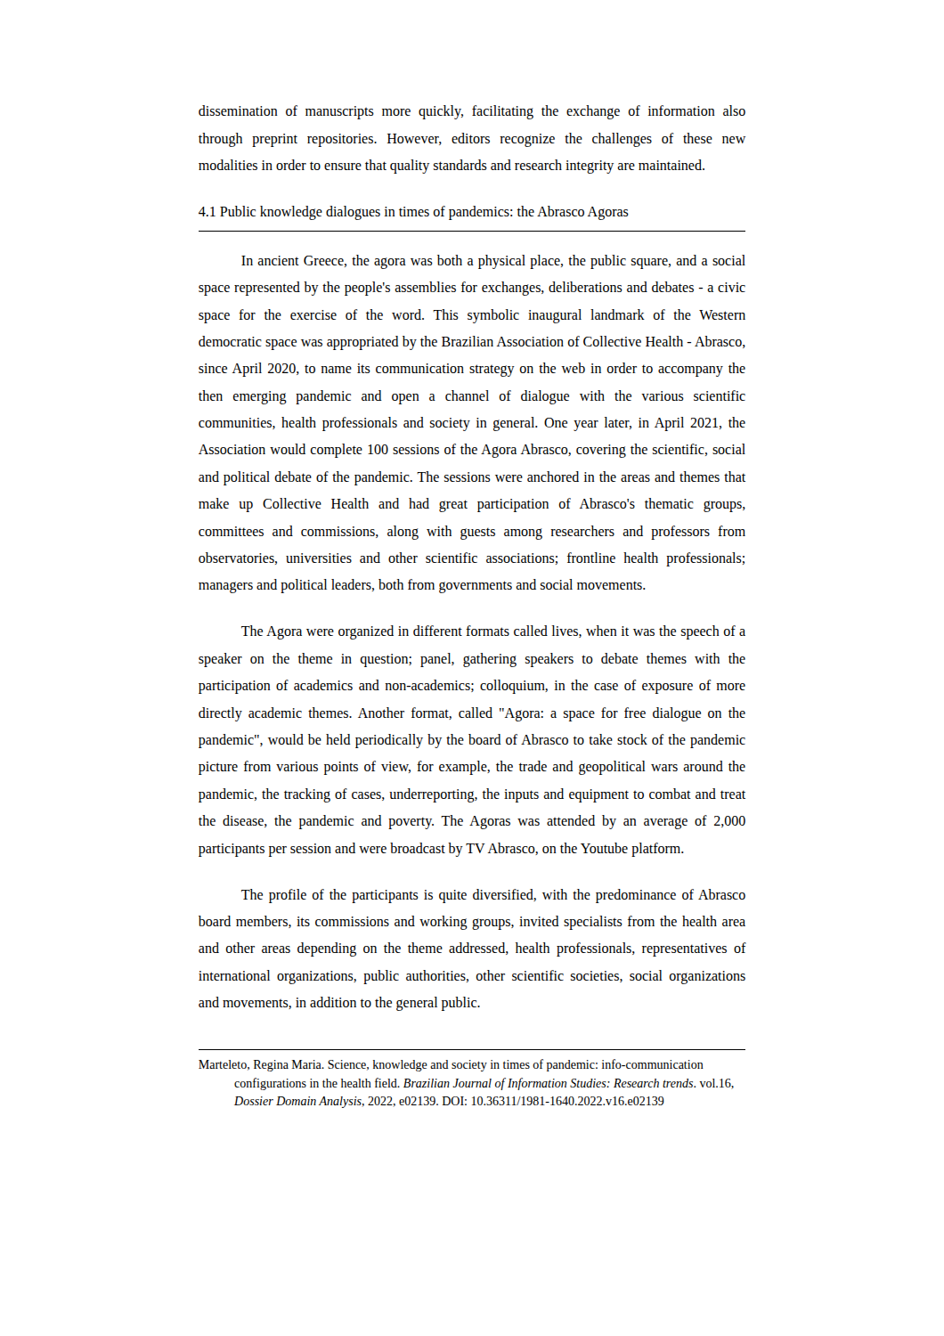dissemination of manuscripts more quickly, facilitating the exchange of information also through preprint repositories. However, editors recognize the challenges of these new modalities in order to ensure that quality standards and research integrity are maintained.
4.1 Public knowledge dialogues in times of pandemics: the Abrasco Agoras
In ancient Greece, the agora was both a physical place, the public square, and a social space represented by the people's assemblies for exchanges, deliberations and debates - a civic space for the exercise of the word. This symbolic inaugural landmark of the Western democratic space was appropriated by the Brazilian Association of Collective Health - Abrasco, since April 2020, to name its communication strategy on the web in order to accompany the then emerging pandemic and open a channel of dialogue with the various scientific communities, health professionals and society in general. One year later, in April 2021, the Association would complete 100 sessions of the Agora Abrasco, covering the scientific, social and political debate of the pandemic. The sessions were anchored in the areas and themes that make up Collective Health and had great participation of Abrasco's thematic groups, committees and commissions, along with guests among researchers and professors from observatories, universities and other scientific associations; frontline health professionals; managers and political leaders, both from governments and social movements.
The Agora were organized in different formats called lives, when it was the speech of a speaker on the theme in question; panel, gathering speakers to debate themes with the participation of academics and non-academics; colloquium, in the case of exposure of more directly academic themes. Another format, called "Agora: a space for free dialogue on the pandemic", would be held periodically by the board of Abrasco to take stock of the pandemic picture from various points of view, for example, the trade and geopolitical wars around the pandemic, the tracking of cases, underreporting, the inputs and equipment to combat and treat the disease, the pandemic and poverty. The Agoras was attended by an average of 2,000 participants per session and were broadcast by TV Abrasco, on the Youtube platform.
The profile of the participants is quite diversified, with the predominance of Abrasco board members, its commissions and working groups, invited specialists from the health area and other areas depending on the theme addressed, health professionals, representatives of international organizations, public authorities, other scientific societies, social organizations and movements, in addition to the general public.
Marteleto, Regina Maria. Science, knowledge and society in times of pandemic: info-communication configurations in the health field. Brazilian Journal of Information Studies: Research trends. vol.16, Dossier Domain Analysis, 2022, e02139. DOI: 10.36311/1981-1640.2022.v16.e02139